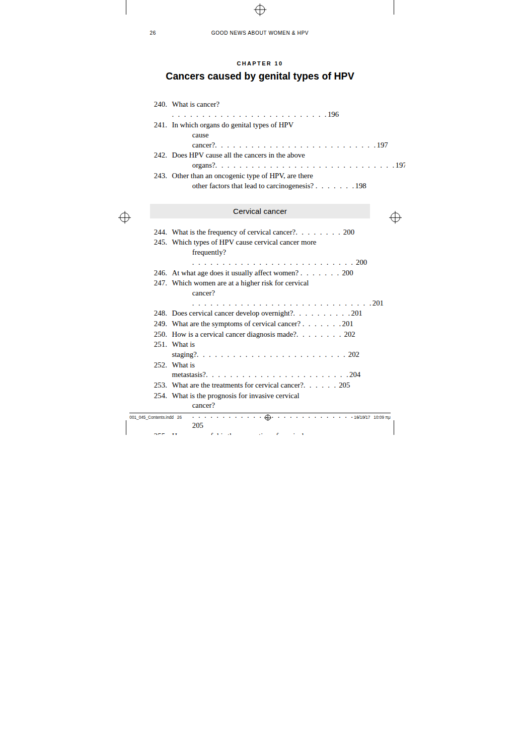26 GOOD NEWS ABOUT WOMEN & HPV
CHAPTER 10
Cancers caused by genital types of HPV
240. What is cancer? . . . . . . . . . . . . . . . . . . . . . . . . . . 196
241. In which organs do genital types of HPV cause cancer?. . . . . . . . . . . . . . . . . . . . . . . . . . . 197
242. Does HPV cause all the cancers in the above organs?. . . . . . . . . . . . . . . . . . . . . . . . . . . . . . 197
243. Other than an oncogenic type of HPV, are there other factors that lead to carcinogenesis? . . . . . . . 198
Cervical cancer
244. What is the frequency of cervical cancer?. . . . . . . . 200
245. Which types of HPV cause cervical cancer more frequently? . . . . . . . . . . . . . . . . . . . . . . . . . . . 200
246. At what age does it usually affect women? . . . . . . . 200
247. Which women are at a higher risk for cervical cancer? . . . . . . . . . . . . . . . . . . . . . . . . . . . . . . 201
248. Does cervical cancer develop overnight?. . . . . . . . . . 201
249. What are the symptoms of cervical cancer? . . . . . . . 201
250. How is a cervical cancer diagnosis made?. . . . . . . . 202
251. What is staging?. . . . . . . . . . . . . . . . . . . . . . . . . 202
252. What is metastasis?. . . . . . . . . . . . . . . . . . . . . . . . 204
253. What are the treatments for cervical cancer?. . . . . . 205
254. What is the prognosis for invasive cervical cancer? . . . . . . . . . . . . . . . . . . . . . . . . . . . . . 205
255. How successful is the prevention of cervical cancer? . . . . . . . . . . . . . . . . . . . . . . . . . . . . . 205
HPV-related vaginal cancer
256. How common is vaginal cancer?. . . . . . . . . . . . . . 206
257. Is HPV the cause of vaginal cancer? . . . . . . . . . . . 206
001_045_Contents.indd 26 16/10/17 10:09 πμ